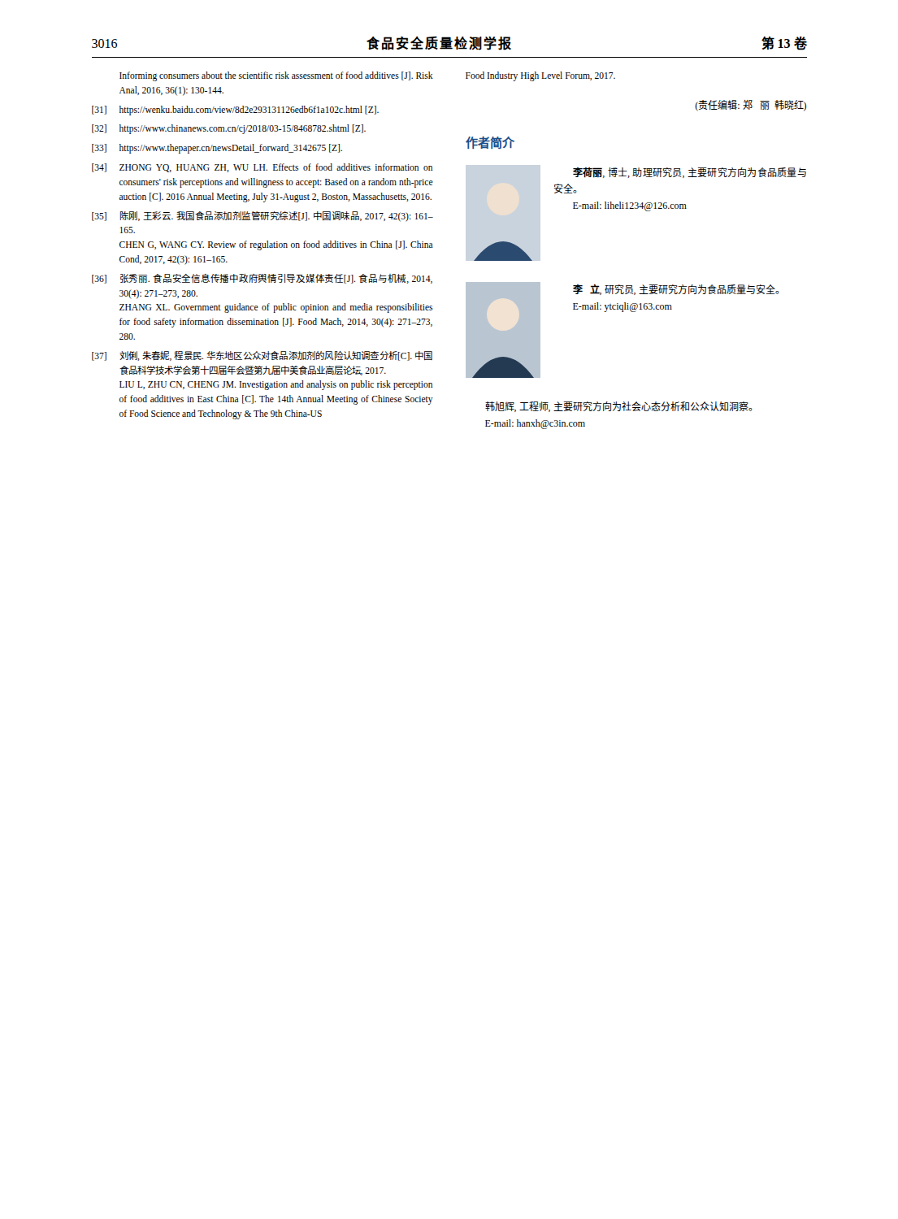3016
食品安全质量检测学报
第 13 卷
Informing consumers about the scientific risk assessment of food additives [J]. Risk Anal, 2016, 36(1): 130-144.
[31]
https://wenku.baidu.com/view/8d2e293131126edb6f1a102c.html [Z].
[32]
https://www.chinanews.com.cn/cj/2018/03-15/8468782.shtml [Z].
[33]
https://www.thepaper.cn/newsDetail_forward_3142675 [Z].
[34]
ZHONG YQ, HUANG ZH, WU LH. Effects of food additives information on consumers' risk perceptions and willingness to accept: Based on a random nth-price auction [C]. 2016 Annual Meeting, July 31-August 2, Boston, Massachusetts, 2016.
[35]
陈刚, 王彩云. 我国食品添加剂监管研究综述[J]. 中国调味品, 2017, 42(3): 161–165. CHEN G, WANG CY. Review of regulation on food additives in China [J]. China Cond, 2017, 42(3): 161–165.
[36]
张秀丽. 食品安全信息传播中政府舆情引导及媒体责任[J]. 食品与机械, 2014, 30(4): 271–273, 280. ZHANG XL. Government guidance of public opinion and media responsibilities for food safety information dissemination [J]. Food Mach, 2014, 30(4): 271–273, 280.
[37]
刘俐, 朱春妮, 程景民. 华东地区公众对食品添加剂的风险认知调查分析[C]. 中国食品科学技术学会第十四届年会暨第九届中美食品业高层论坛, 2017. LIU L, ZHU CN, CHENG JM. Investigation and analysis on public risk perception of food additives in East China [C]. The 14th Annual Meeting of Chinese Society of Food Science and Technology & The 9th China-US
Food Industry High Level Forum, 2017.
(责任编辑: 郑 丽 韩晓红)
作者简介
李荷丽, 博士, 助理研究员, 主要研究方向为食品质量与安全。
E-mail: liheli1234@126.com
李 立, 研究员, 主要研究方向为食品质量与安全。
E-mail: ytciqli@163.com
韩旭辉, 工程师, 主要研究方向为社会心态分析和公众认知洞察。
E-mail: hanxh@c3in.com